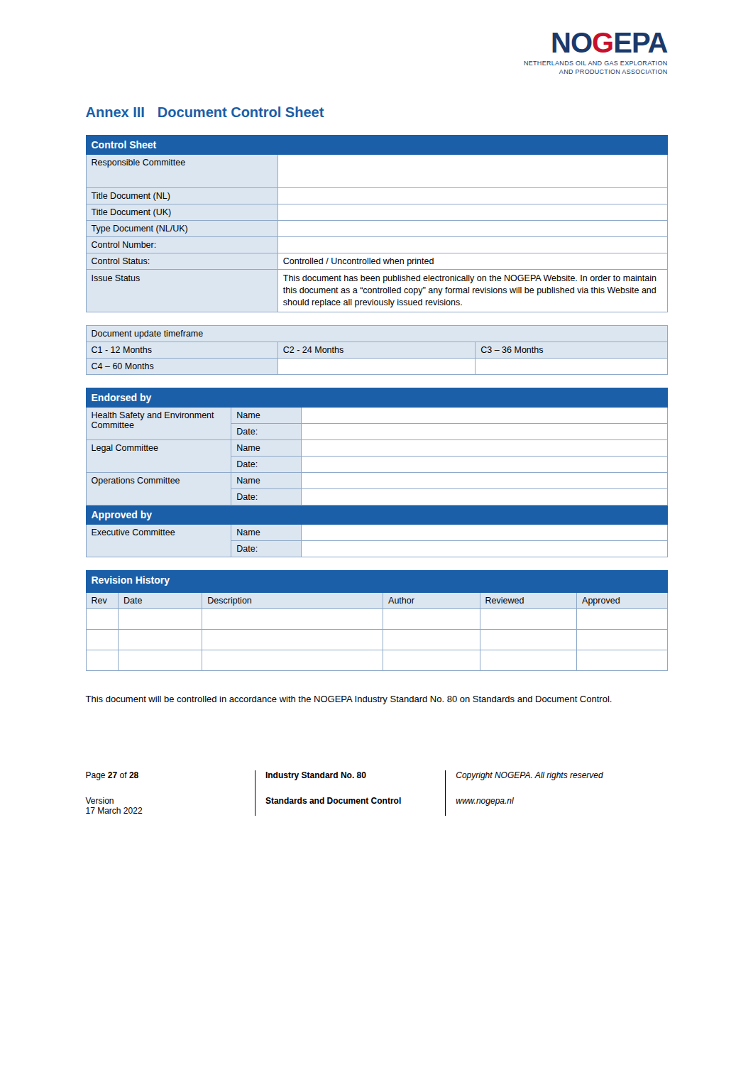NOGEPA
NETHERLANDS OIL AND GAS EXPLORATION
AND PRODUCTION ASSOCIATION
Annex IIIDocument Control Sheet
| Control Sheet |
| Responsible Committee | |
| Title Document (NL) | |
| Title Document (UK) | |
| Type Document (NL/UK) | |
| Control Number: | |
| Control Status: | Controlled / Uncontrolled when printed |
| Issue Status | This document has been published electronically on the NOGEPA Website. In order to maintain this document as a “controlled copy" any formal revisions will be published via this Website and should replace all previously issued revisions. |
| Document update timeframe |
| C1 - 12 Months | C2 - 24 Months | C3 – 36 Months |
| C4 – 60 Months | | |
| Endorsed by |
| Health Safety and Environment Committee | Name | |
| Date: | |
| Legal Committee | Name | |
| Date: | |
| Operations Committee | Name | |
| Date: | |
| Approved by |
| Executive Committee | Name | |
| Date: | |
| Revision History |
| Rev | Date | Description | Author | Reviewed | Approved |
This document will be controlled in accordance with the NOGEPA Industry Standard No. 80 on Standards and Document Control.
Page 27 of 28
Version
17 March 2022
Industry Standard No. 80
Standards and Document Control
Copyright NOGEPA. All rights reserved
www.nogepa.nl